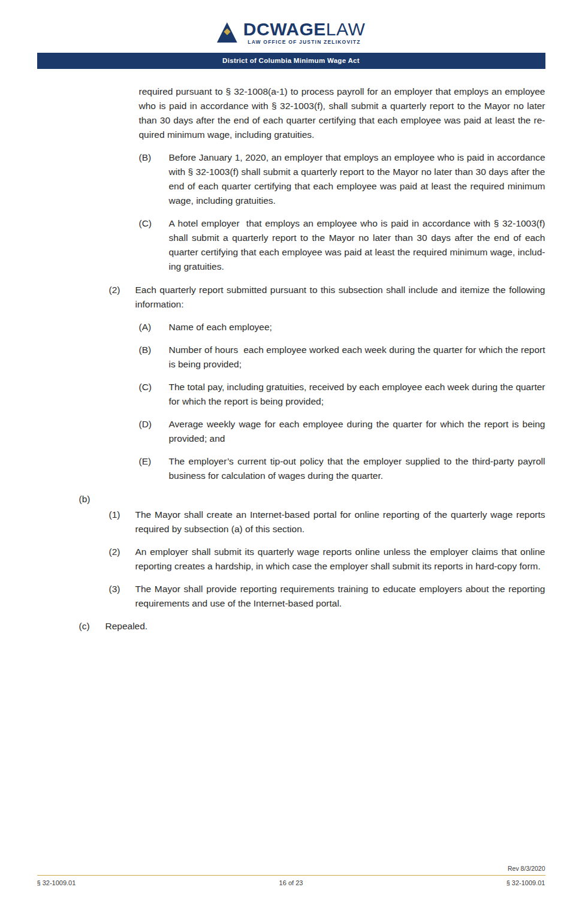DC WAGE LAW LAW OFFICE OF JUSTIN ZELIKOVITZ
District of Columbia Minimum Wage Act
required pursuant to § 32‑1008(a‑1) to process payroll for an employer that employs an employee who is paid in accordance with § 32‑1003(f), shall submit a quarterly report to the Mayor no later than 30 days after the end of each quarter certifying that each employee was paid at least the required minimum wage, including gratuities.
(B) Before January 1, 2020, an employer that employs an employee who is paid in accordance with § 32‑1003(f) shall submit a quarterly report to the Mayor no later than 30 days after the end of each quarter certifying that each employee was paid at least the required minimum wage, including gratuities.
(C) A hotel employer that employs an employee who is paid in accordance with § 32‑1003(f) shall submit a quarterly report to the Mayor no later than 30 days after the end of each quarter certifying that each employee was paid at least the required minimum wage, including gratuities.
(2) Each quarterly report submitted pursuant to this subsection shall include and itemize the following information:
(A) Name of each employee;
(B) Number of hours each employee worked each week during the quarter for which the report is being provided;
(C) The total pay, including gratuities, received by each employee each week during the quarter for which the report is being provided;
(D) Average weekly wage for each employee during the quarter for which the report is being provided; and
(E) The employer’s current tip-out policy that the employer supplied to the third-party payroll business for calculation of wages during the quarter.
(b)
(1) The Mayor shall create an Internet-based portal for online reporting of the quarterly wage reports required by subsection (a) of this section.
(2) An employer shall submit its quarterly wage reports online unless the employer claims that online reporting creates a hardship, in which case the employer shall submit its reports in hard-copy form.
(3) The Mayor shall provide reporting requirements training to educate employers about the reporting requirements and use of the Internet-based portal.
(c) Repealed.
Rev 8/3/2020
§ 32‑1009.01 16 of 23 § 32‑1009.01